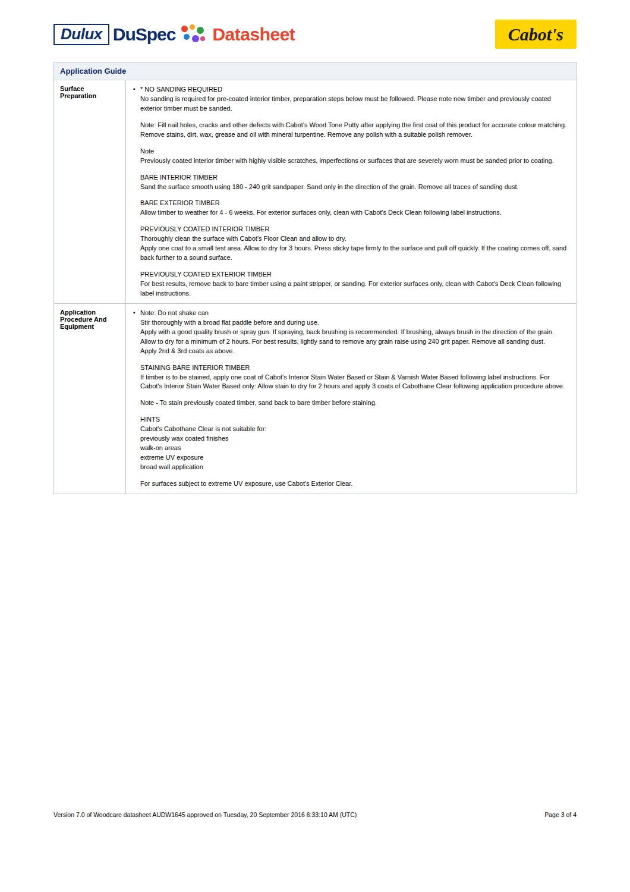Dulux DuSpec Datasheet
Cabot's
Application Guide
| Surface Preparation | * NO SANDING REQUIRED No sanding is required for pre-coated interior timber, preparation steps below must be followed. Please note new timber and previously coated exterior timber must be sanded. Note: Fill nail holes, cracks and other defects with Cabot's Wood Tone Putty after applying the first coat of this product for accurate colour matching. Remove stains, dirt, wax, grease and oil with mineral turpentine. Remove any polish with a suitable polish remover. Note Previously coated interior timber with highly visible scratches, imperfections or surfaces that are severely worn must be sanded prior to coating. BARE INTERIOR TIMBER Sand the surface smooth using 180 - 240 grit sandpaper. Sand only in the direction of the grain. Remove all traces of sanding dust. BARE EXTERIOR TIMBER Allow timber to weather for 4 - 6 weeks. For exterior surfaces only, clean with Cabot's Deck Clean following label instructions. PREVIOUSLY COATED INTERIOR TIMBER Thoroughly clean the surface with Cabot's Floor Clean and allow to dry. Apply one coat to a small test area. Allow to dry for 3 hours. Press sticky tape firmly to the surface and pull off quickly. If the coating comes off, sand back further to a sound surface. PREVIOUSLY COATED EXTERIOR TIMBER For best results, remove back to bare timber using a paint stripper, or sanding. For exterior surfaces only, clean with Cabot's Deck Clean following label instructions. |
| Application Procedure And Equipment | Note: Do not shake can Stir thoroughly with a broad flat paddle before and during use. Apply with a good quality brush or spray gun. If spraying, back brushing is recommended. If brushing, always brush in the direction of the grain. Allow to dry for a minimum of 2 hours. For best results, lightly sand to remove any grain raise using 240 grit paper. Remove all sanding dust. Apply 2nd & 3rd coats as above. STAINING BARE INTERIOR TIMBER If timber is to be stained, apply one coat of Cabot's Interior Stain Water Based or Stain & Varnish Water Based following label instructions. For Cabot's Interior Stain Water Based only: Allow stain to dry for 2 hours and apply 3 coats of Cabothane Clear following application procedure above. Note - To stain previously coated timber, sand back to bare timber before staining. HINTS Cabot's Cabothane Clear is not suitable for: previously wax coated finishes walk-on areas extreme UV exposure broad wall application For surfaces subject to extreme UV exposure, use Cabot's Exterior Clear. |
Version 7.0 of Woodcare datasheet AUDW1645 approved on Tuesday, 20 September 2016 6:33:10 AM (UTC) Page 3 of 4